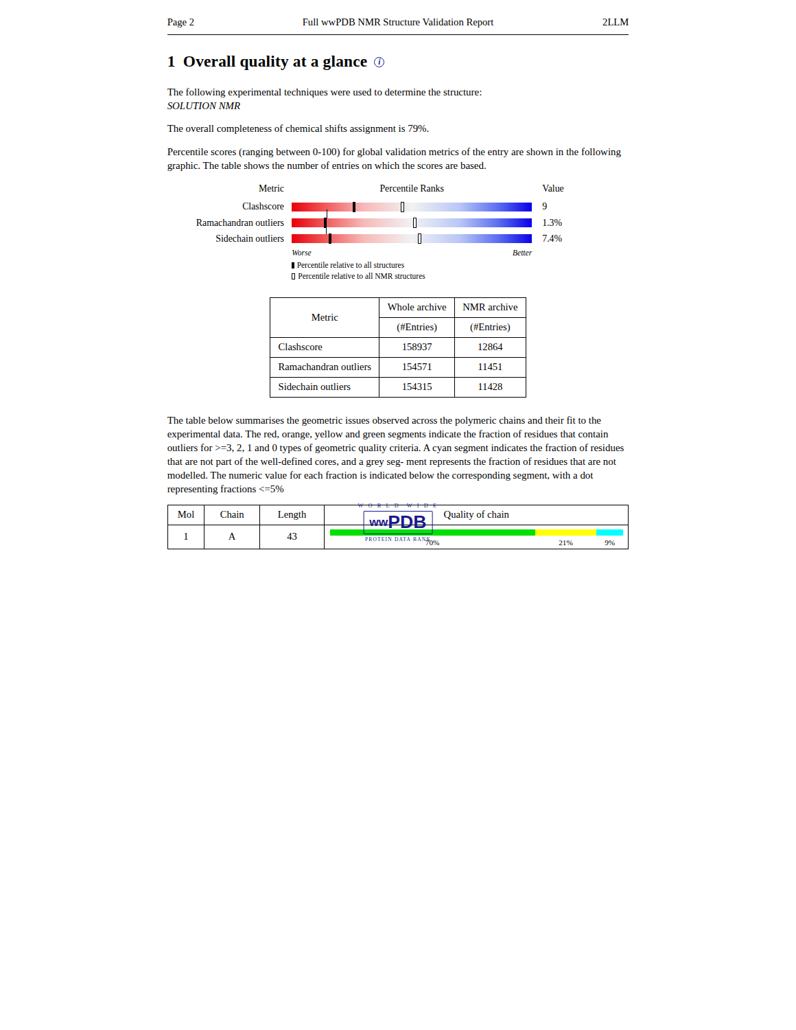Page 2
Full wwPDB NMR Structure Validation Report
2LLM
1 Overall quality at a glance i
The following experimental techniques were used to determine the structure:
SOLUTION NMR
The overall completeness of chemical shifts assignment is 79%.
Percentile scores (ranging between 0-100) for global validation metrics of the entry are shown in the following graphic. The table shows the number of entries on which the scores are based.
| Metric | Percentile Ranks | Value |
| --- | --- | --- |
| Clashscore | | 9 |
| Ramachandran outliers | | 1.3% |
| Sidechain outliers | | 7.4% |
| | Worse Better | |
| | Percentile relative to all structures Percentile relative to all NMR structures | |
| Metric | Whole archive | NMR archive |
| --- | --- | --- |
| (#Entries) | (#Entries) |
| Clashscore | 158937 | 12864 |
| Ramachandran outliers | 154571 | 11451 |
| Sidechain outliers | 154315 | 11428 |
The table below summarises the geometric issues observed across the polymeric chains and their fit to the experimental data. The red, orange, yellow and green segments indicate the fraction of residues that contain outliers for >=3, 2, 1 and 0 types of geometric quality criteria. A cyan segment indicates the fraction of residues that are not part of the well-defined cores, and a grey seg- ment represents the fraction of residues that are not modelled. The numeric value for each fraction is indicated below the corresponding segment, with a dot representing fractions <=5%
| Mol | Chain | Length | Quality of chain |
| --- | --- | --- | --- |
| 1 | A | 43 | 70% 21% 9% |
W O R L D W I D E
ww PDB
PROTEIN DATA BANK